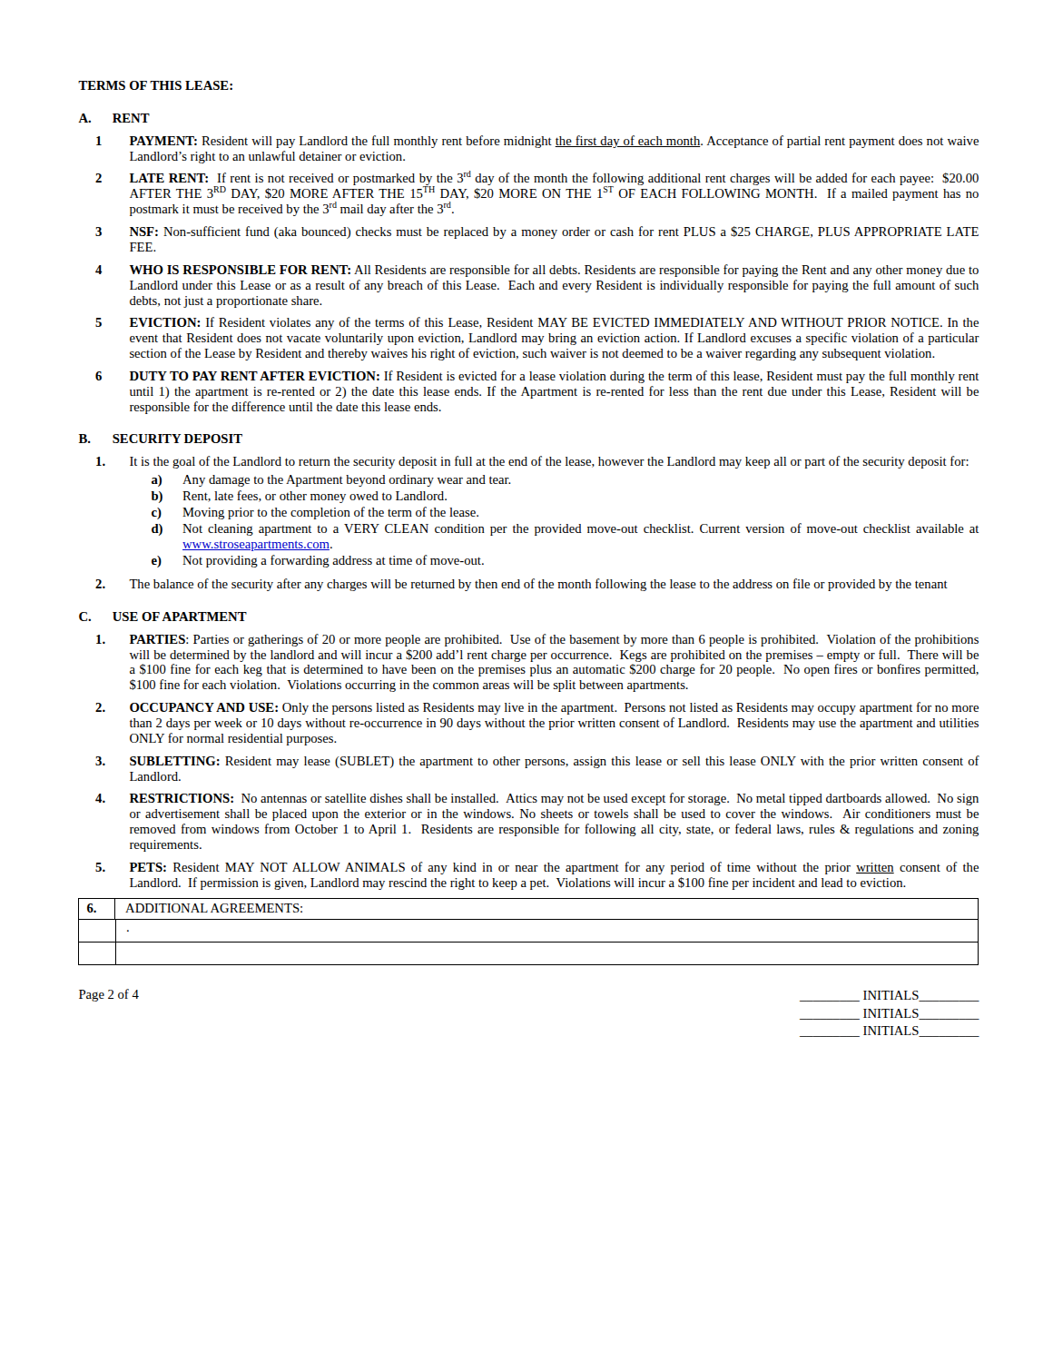TERMS OF THIS LEASE:
A. RENT
1 PAYMENT: Resident will pay Landlord the full monthly rent before midnight the first day of each month. Acceptance of partial rent payment does not waive Landlord’s right to an unlawful detainer or eviction.
2 LATE RENT: If rent is not received or postmarked by the 3rd day of the month the following additional rent charges will be added for each payee: $20.00 AFTER THE 3RD DAY, $20 MORE AFTER THE 15TH DAY, $20 MORE ON THE 1ST OF EACH FOLLOWING MONTH. If a mailed payment has no postmark it must be received by the 3rd mail day after the 3rd.
3 NSF: Non-sufficient fund (aka bounced) checks must be replaced by a money order or cash for rent PLUS a $25 CHARGE, PLUS APPROPRIATE LATE FEE.
4 WHO IS RESPONSIBLE FOR RENT: All Residents are responsible for all debts. Residents are responsible for paying the Rent and any other money due to Landlord under this Lease or as a result of any breach of this Lease. Each and every Resident is individually responsible for paying the full amount of such debts, not just a proportionate share.
5 EVICTION: If Resident violates any of the terms of this Lease, Resident MAY BE EVICTED IMMEDIATELY AND WITHOUT PRIOR NOTICE. In the event that Resident does not vacate voluntarily upon eviction, Landlord may bring an eviction action. If Landlord excuses a specific violation of a particular section of the Lease by Resident and thereby waives his right of eviction, such waiver is not deemed to be a waiver regarding any subsequent violation.
6 DUTY TO PAY RENT AFTER EVICTION: If Resident is evicted for a lease violation during the term of this lease, Resident must pay the full monthly rent until 1) the apartment is re-rented or 2) the date this lease ends. If the Apartment is re-rented for less than the rent due under this Lease, Resident will be responsible for the difference until the date this lease ends.
B. SECURITY DEPOSIT
1. It is the goal of the Landlord to return the security deposit in full at the end of the lease, however the Landlord may keep all or part of the security deposit for:
a) Any damage to the Apartment beyond ordinary wear and tear.
b) Rent, late fees, or other money owed to Landlord.
c) Moving prior to the completion of the term of the lease.
d) Not cleaning apartment to a VERY CLEAN condition per the provided move-out checklist. Current version of move-out checklist available at www.stroseapartments.com.
e) Not providing a forwarding address at time of move-out.
2. The balance of the security after any charges will be returned by then end of the month following the lease to the address on file or provided by the tenant
C. USE OF APARTMENT
1. PARTIES: Parties or gatherings of 20 or more people are prohibited. Use of the basement by more than 6 people is prohibited. Violation of the prohibitions will be determined by the landlord and will incur a $200 add’l rent charge per occurrence. Kegs are prohibited on the premises – empty or full. There will be a $100 fine for each keg that is determined to have been on the premises plus an automatic $200 charge for 20 people. No open fires or bonfires permitted, $100 fine for each violation. Violations occurring in the common areas will be split between apartments.
2. OCCUPANCY AND USE: Only the persons listed as Residents may live in the apartment. Persons not listed as Residents may occupy apartment for no more than 2 days per week or 10 days without re-occurrence in 90 days without the prior written consent of Landlord. Residents may use the apartment and utilities ONLY for normal residential purposes.
3. SUBLETTING: Resident may lease (SUBLET) the apartment to other persons, assign this lease or sell this lease ONLY with the prior written consent of Landlord.
4. RESTRICTIONS: No antennas or satellite dishes shall be installed. Attics may not be used except for storage. No metal tipped dartboards allowed. No sign or advertisement shall be placed upon the exterior or in the windows. No sheets or towels shall be used to cover the windows. Air conditioners must be removed from windows from October 1 to April 1. Residents are responsible for following all city, state, or federal laws, rules & regulations and zoning requirements.
5. PETS: Resident MAY NOT ALLOW ANIMALS of any kind in or near the apartment for any period of time without the prior written consent of the Landlord. If permission is given, Landlord may rescind the right to keep a pet. Violations will incur a $100 fine per incident and lead to eviction.
6.
ADDITIONAL AGREEMENTS:
.
Page 2 of 4
_________ INITIALS_________
_________ INITIALS_________
_________ INITIALS_________